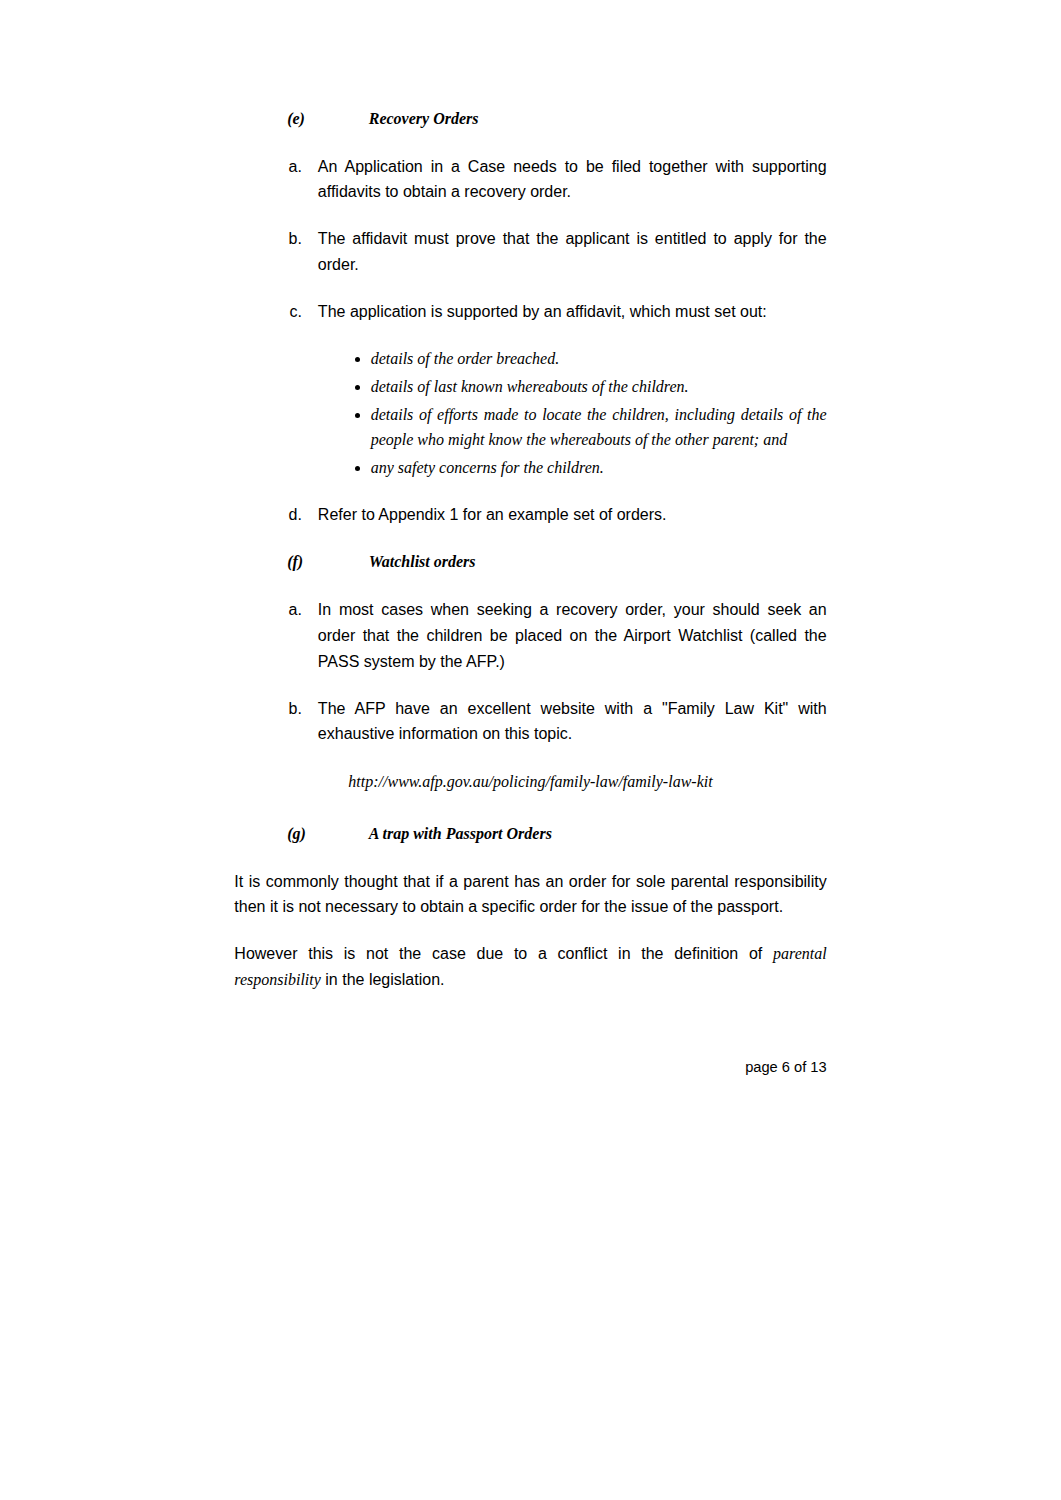(e) Recovery Orders
An Application in a Case needs to be filed together with supporting affidavits to obtain a recovery order.
The affidavit must prove that the applicant is entitled to apply for the order.
The application is supported by an affidavit, which must set out:
details of the order breached.
details of last known whereabouts of the children.
details of efforts made to locate the children, including details of the people who might know the whereabouts of the other parent; and
any safety concerns for the children.
Refer to Appendix 1 for an example set of orders.
(f) Watchlist orders
In most cases when seeking a recovery order, your should seek an order that the children be placed on the Airport Watchlist (called the PASS system by the AFP.)
The AFP have an excellent website with a "Family Law Kit" with exhaustive information on this topic.
http://www.afp.gov.au/policing/family-law/family-law-kit
(g) A trap with Passport Orders
It is commonly thought that if a parent has an order for sole parental responsibility then it is not necessary to obtain a specific order for the issue of the passport.
However this is not the case due to a conflict in the definition of parental responsibility in the legislation.
page 6 of 13